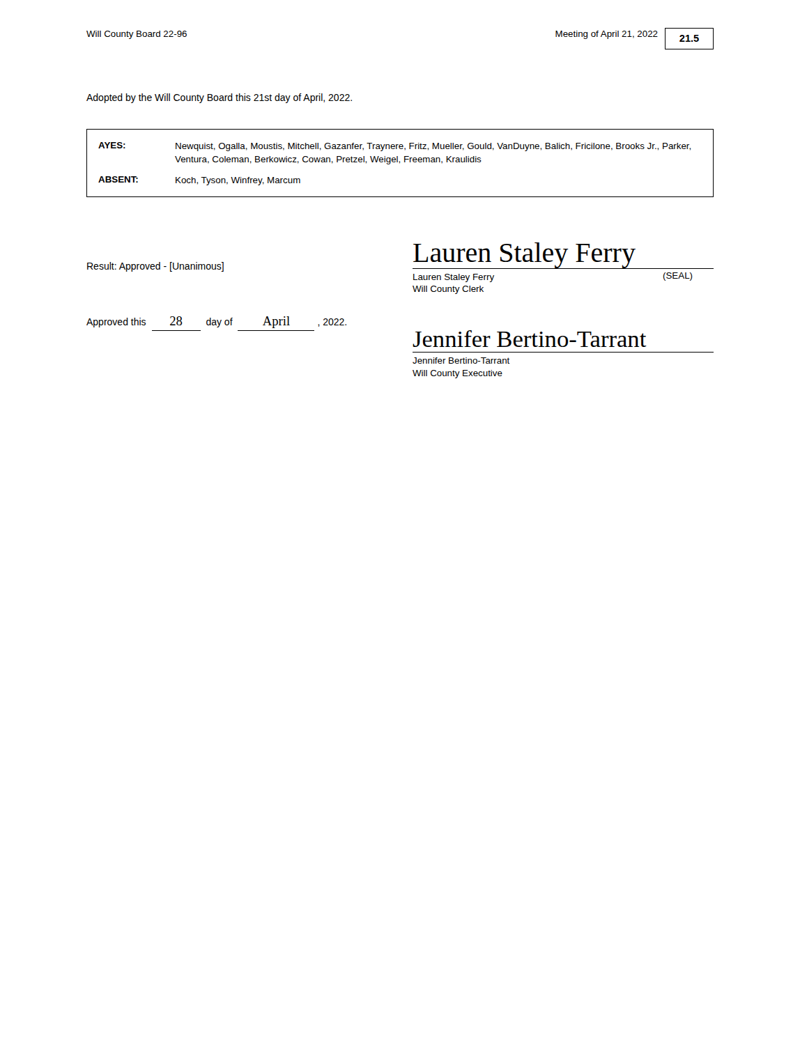Will County Board 22-96
Meeting of April 21, 2022
21.5
Adopted by the Will County Board this 21st day of April, 2022.
AYES:
Newquist, Ogalla, Moustis, Mitchell, Gazanfer, Traynere, Fritz, Mueller, Gould, VanDuyne, Balich, Fricilone, Brooks Jr., Parker, Ventura, Coleman, Berkowicz, Cowan, Pretzel, Weigel, Freeman, Kraulidis
ABSENT:
Koch, Tyson, Winfrey, Marcum
Result: Approved - [Unanimous]
Approved this 28 day of April, 2022.
Lauren Staley Ferry
Lauren Staley Ferry
Will County Clerk
(SEAL)
Jennifer Bertino-Tarrant
Jennifer Bertino-Tarrant
Will County Executive